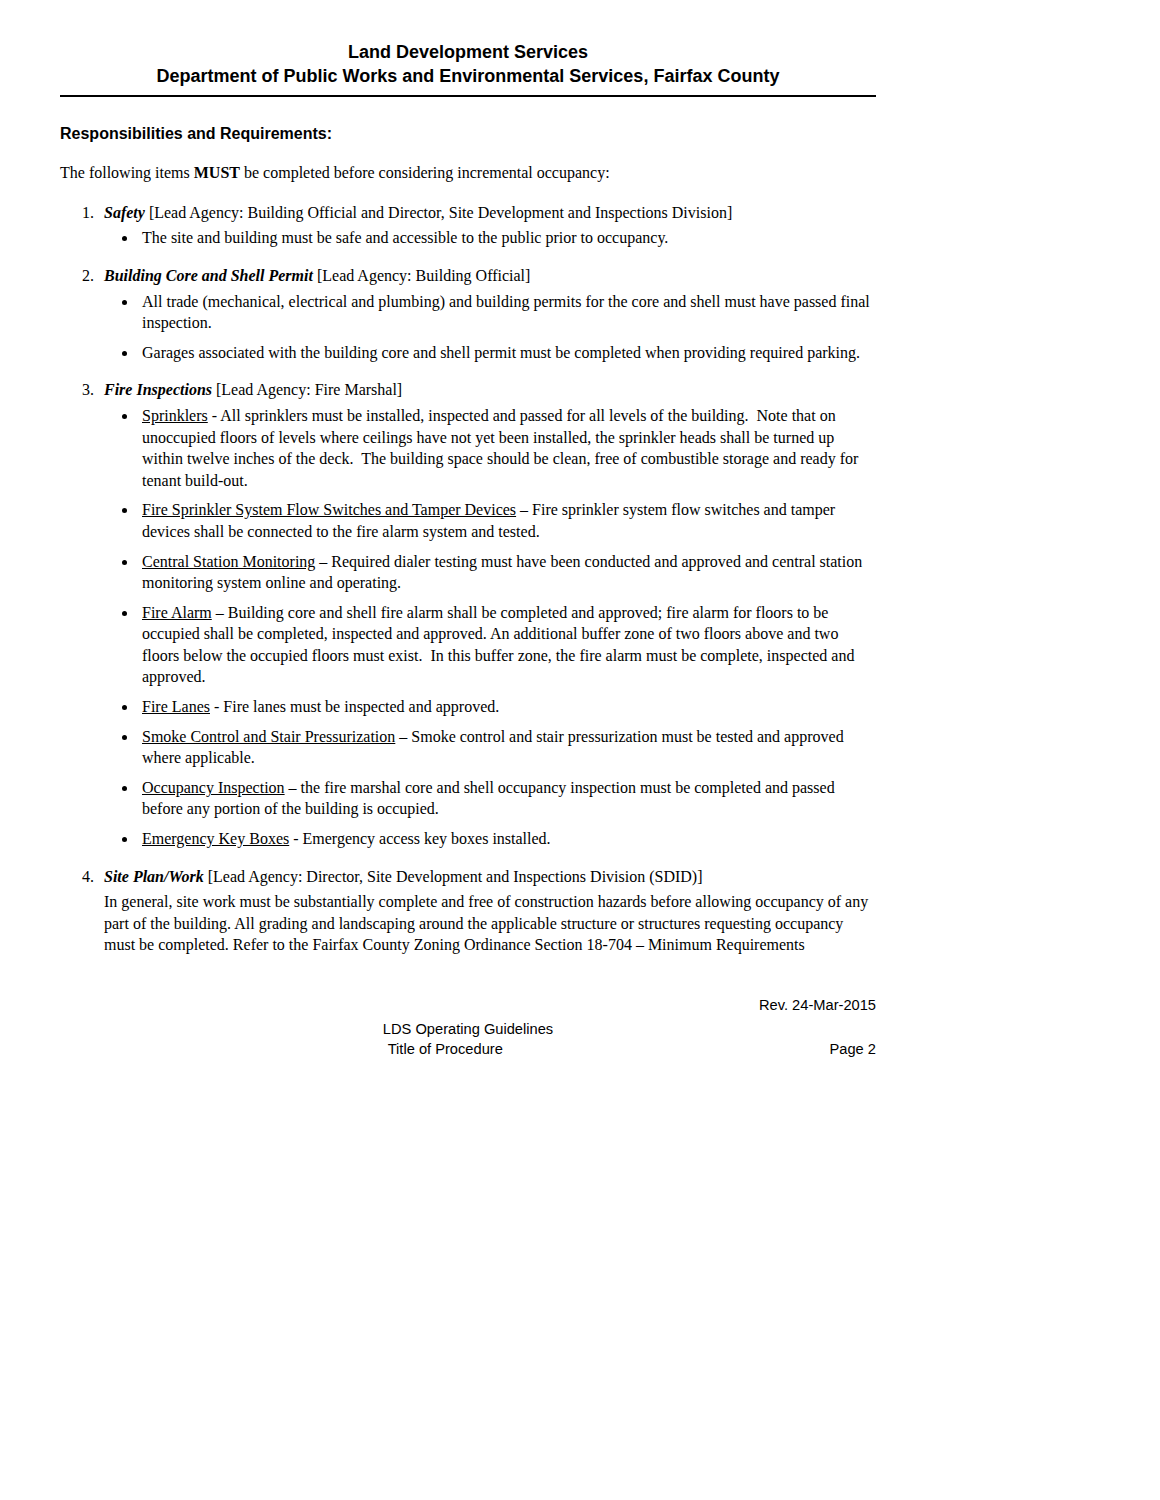Land Development Services Department of Public Works and Environmental Services, Fairfax County
Responsibilities and Requirements:
The following items MUST be completed before considering incremental occupancy:
Safety [Lead Agency: Building Official and Director, Site Development and Inspections Division]
The site and building must be safe and accessible to the public prior to occupancy.
Building Core and Shell Permit [Lead Agency: Building Official]
All trade (mechanical, electrical and plumbing) and building permits for the core and shell must have passed final inspection.
Garages associated with the building core and shell permit must be completed when providing required parking.
Fire Inspections [Lead Agency: Fire Marshal]
Sprinklers - All sprinklers must be installed, inspected and passed for all levels of the building. Note that on unoccupied floors of levels where ceilings have not yet been installed, the sprinkler heads shall be turned up within twelve inches of the deck. The building space should be clean, free of combustible storage and ready for tenant build-out.
Fire Sprinkler System Flow Switches and Tamper Devices – Fire sprinkler system flow switches and tamper devices shall be connected to the fire alarm system and tested.
Central Station Monitoring – Required dialer testing must have been conducted and approved and central station monitoring system online and operating.
Fire Alarm – Building core and shell fire alarm shall be completed and approved; fire alarm for floors to be occupied shall be completed, inspected and approved. An additional buffer zone of two floors above and two floors below the occupied floors must exist. In this buffer zone, the fire alarm must be complete, inspected and approved.
Fire Lanes - Fire lanes must be inspected and approved.
Smoke Control and Stair Pressurization – Smoke control and stair pressurization must be tested and approved where applicable.
Occupancy Inspection – the fire marshal core and shell occupancy inspection must be completed and passed before any portion of the building is occupied.
Emergency Key Boxes - Emergency access key boxes installed.
Site Plan/Work [Lead Agency: Director, Site Development and Inspections Division (SDID)]
In general, site work must be substantially complete and free of construction hazards before allowing occupancy of any part of the building. All grading and landscaping around the applicable structure or structures requesting occupancy must be completed. Refer to the Fairfax County Zoning Ordinance Section 18-704 – Minimum Requirements
Rev. 24-Mar-2015
LDS Operating Guidelines
Title of Procedure Page 2